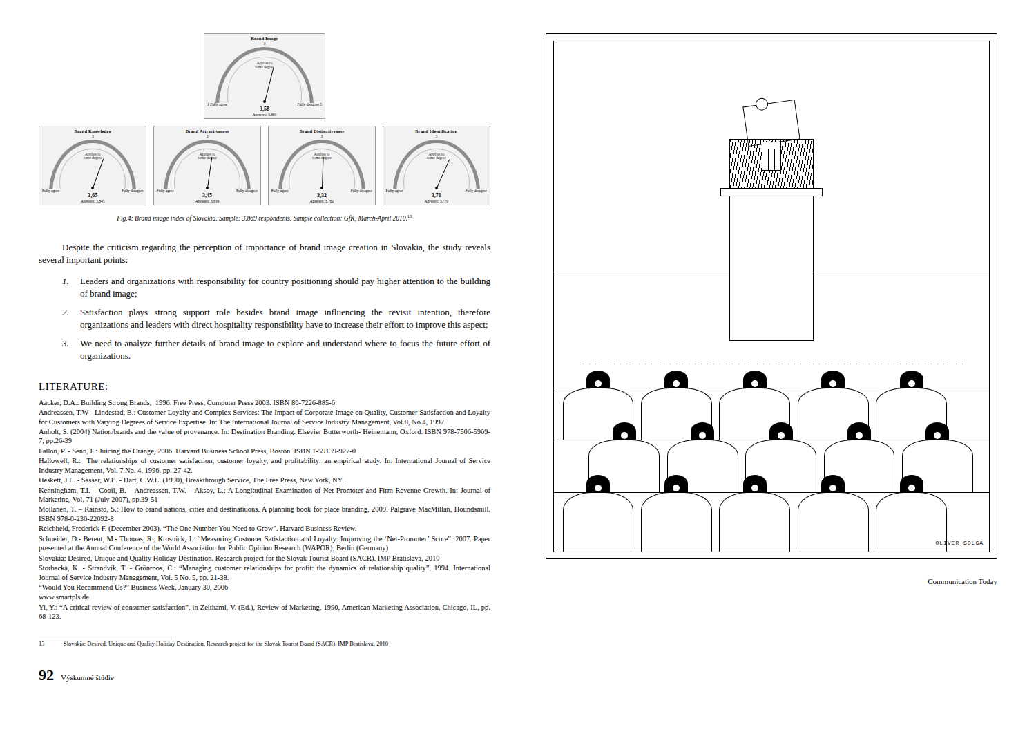Brand Image
3
Applies to
some degree
1 Fully agree Fully disagree 5
3,58
Answers: 3.869
Brand Knowledge
3
Applies to
some degree
Fully agree Fully disagree
3,65
Answers: 3.845
Brand Attractiveness
3
Applies to
some degree
Fully agree Fully disagree
3,45
Answers: 3.639
Brand Distinctiveness
3
Applies to
some degree
Fully agree Fully disagree
3,32
Answers: 3.762
Brand Identification
3
Applies to
some degree
Fully agree Fully disagree
3,71
Answers: 3.779
Fig.4: Brand image index of Slovakia. Sample: 3.869 respondents. Sample collection: GfK, March-April 2010.13
Despite the criticism regarding the perception of importance of brand image creation in Slovakia, the study reveals several important points:
Leaders and organizations with responsibility for country positioning should pay higher attention to the building of brand image;
Satisfaction plays strong support role besides brand image influencing the revisit intention, therefore organizations and leaders with direct hospitality responsibility have to increase their effort to improve this aspect;
We need to analyze further details of brand image to explore and understand where to focus the future effort of organizations.
LITERATURE:
Aacker, D.A.: Building Strong Brands, 1996. Free Press, Computer Press 2003. ISBN 80-7226-885-6
Andreassen, T.W - Lindestad, B.: Customer Loyalty and Complex Services: The Impact of Corporate Image on Quality, Customer Satisfaction and Loyalty for Customers with Varying Degrees of Service Expertise. In: The International Journal of Service Industry Management, Vol.8, No 4, 1997
Anholt, S. (2004) Nation/brands and the value of provenance. In: Destination Branding. Elsevier Butterworth- Heinemann, Oxford. ISBN 978-7506-5969-7, pp.26-39
Fallon, P. - Senn, F.: Juicing the Orange, 2006. Harvard Business School Press, Boston. ISBN 1-59139-927-0
Hallowell, R.: The relationships of customer satisfaction, customer loyalty, and profitability: an empirical study. In: International Journal of Service Industry Management, Vol. 7 No. 4, 1996, pp. 27-42.
Heskett, J.L. - Sasser, W.E. - Hart, C.W.L. (1990), Breakthrough Service, The Free Press, New York, NY.
Kenningham, T.I. – Cooil, B. – Andreassen, T.W. – Aksoy, L.: A Longitudinal Examination of Net Promoter and Firm Revenue Growth. In: Journal of Marketing, Vol. 71 (July 2007), pp.39-51
Moilanen, T. – Rainsto, S.: How to brand nations, cities and destinatiuons. A planning book for place branding, 2009. Palgrave MacMillan, Houndsmill. ISBN 978-0-230-22092-8
Reichheld, Frederick F. (December 2003). “The One Number You Need to Grow”. Harvard Business Review.
Schneider, D.- Berent, M.- Thomas, R.; Krosnick, J.: “Measuring Customer Satisfaction and Loyalty: Improving the ‘Net-Promoter’ Score”; 2007. Paper presented at the Annual Conference of the World Association for Public Opinion Research (WAPOR); Berlin (Germany)
Slovakia: Desired, Unique and Quality Holiday Destination. Research project for the Slovak Tourist Board (SACR). IMP Bratislava, 2010
Storbacka, K. - Strandvik, T. - Grönroos, C.: “Managing customer relationships for profit: the dynamics of relationship quality”, 1994. International Journal of Service Industry Management, Vol. 5 No. 5, pp. 21-38.
“Would You Recommend Us?” Business Week, January 30, 2006
www.smartpls.de
Yi, Y.: “A critical review of consumer satisfaction”, in Zeithaml, V. (Ed.), Review of Marketing, 1990, American Marketing Association, Chicago, IL, pp. 68-123.
13 Slovakia: Desired, Unique and Quality Holiday Destination. Research project for the Slovak Tourist Board (SACR). IMP Bratislava, 2010
92 Výskumné štúdie
OLIVER SOLGA
Communication Today